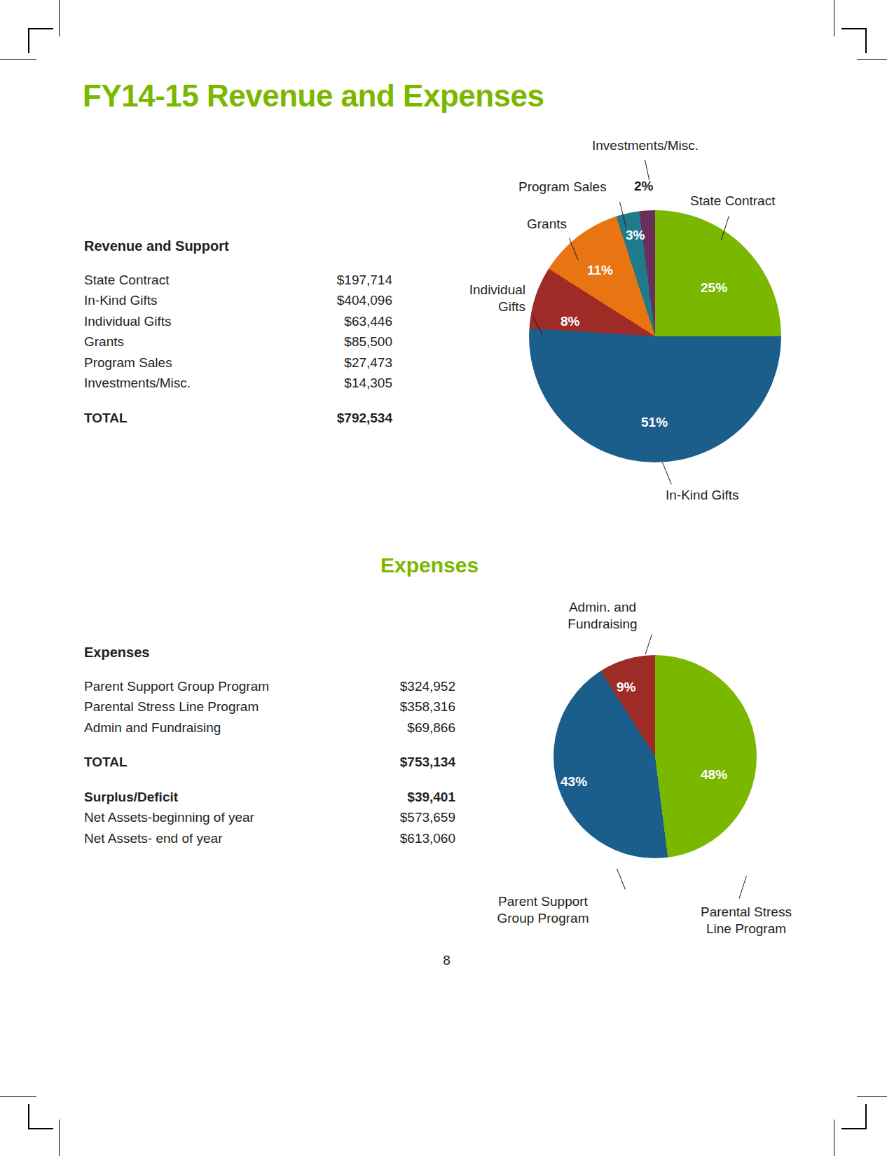FY14-15 Revenue and Expenses
Revenue and Support
| State Contract | $197,714 |
| In-Kind Gifts | $404,096 |
| Individual Gifts | $63,446 |
| Grants | $85,500 |
| Program Sales | $27,473 |
| Investments/Misc. | $14,305 |
| TOTAL | $792,534 |
25% 51% 8% 11% 3% 2% Investments/Misc. Program Sales State Contract Grants Individual
Gifts In-Kind Gifts
Expenses
Expenses
| Parent Support Group Program | $324,952 |
| Parental Stress Line Program | $358,316 |
| Admin and Fundraising | $69,866 |
| TOTAL | $753,134 |
| Surplus/Deficit | $39,401 |
| Net Assets-beginning of year | $573,659 |
| Net Assets- end of year | $613,060 |
48% 43% 9% Admin. and
Fundraising Parent Support
Group Program Parental Stress
Line Program
8